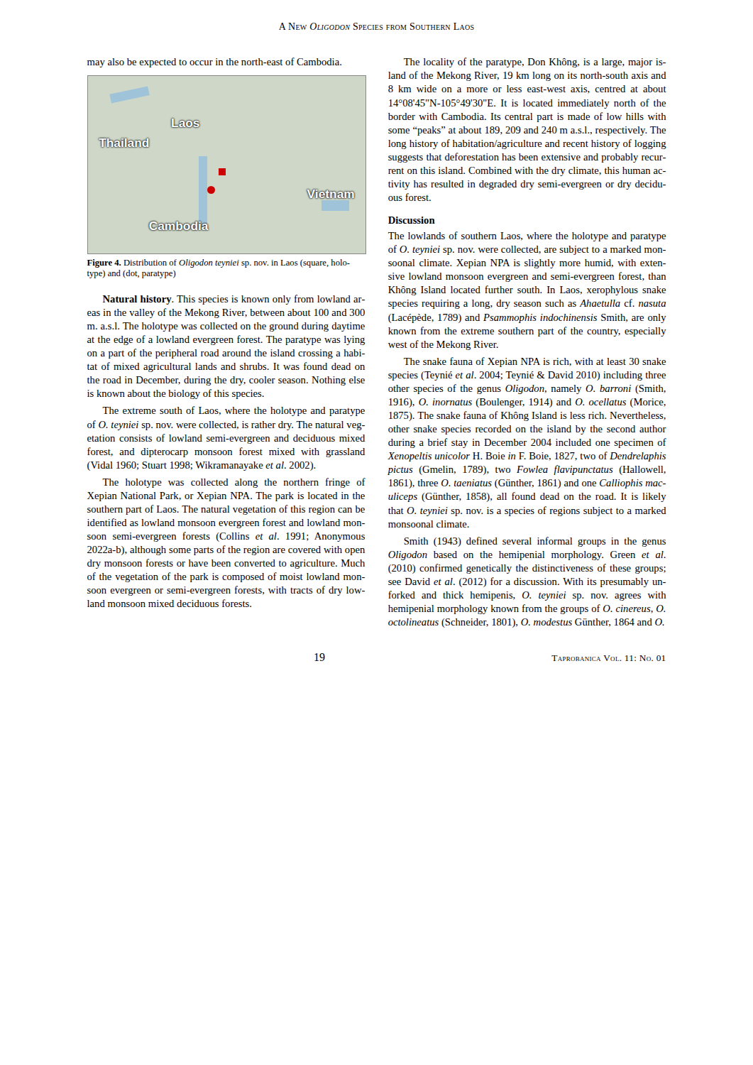A New Oligodon Species from Southern Laos
may also be expected to occur in the north-east of Cambodia.
Laos Thailand Vietnam Cambodia
Figure 4. Distribution of Oligodon teyniei sp. nov. in Laos (square, holotype) and (dot, paratype)
Natural history. This species is known only from lowland areas in the valley of the Mekong River, between about 100 and 300 m. a.s.l. The holotype was collected on the ground during daytime at the edge of a lowland evergreen forest. The paratype was lying on a part of the peripheral road around the island crossing a habitat of mixed agricultural lands and shrubs. It was found dead on the road in December, during the dry, cooler season. Nothing else is known about the biology of this species.
The extreme south of Laos, where the holotype and paratype of O. teyniei sp. nov. were collected, is rather dry. The natural vegetation consists of lowland semi-evergreen and deciduous mixed forest, and dipterocarp monsoon forest mixed with grassland (Vidal 1960; Stuart 1998; Wikramanayake et al. 2002).
The holotype was collected along the northern fringe of Xepian National Park, or Xepian NPA. The park is located in the southern part of Laos. The natural vegetation of this region can be identified as lowland monsoon evergreen forest and lowland monsoon semi-evergreen forests (Collins et al. 1991; Anonymous 2022a-b), although some parts of the region are covered with open dry monsoon forests or have been converted to agriculture. Much of the vegetation of the park is composed of moist lowland monsoon evergreen or semi-evergreen forests, with tracts of dry lowland monsoon mixed deciduous forests.
The locality of the paratype, Don Không, is a large, major island of the Mekong River, 19 km long on its north-south axis and 8 km wide on a more or less east-west axis, centred at about 14°08'45"N-105°49'30"E. It is located immediately north of the border with Cambodia. Its central part is made of low hills with some “peaks” at about 189, 209 and 240 m a.s.l., respectively. The long history of habitation/agriculture and recent history of logging suggests that deforestation has been extensive and probably recurrent on this island. Combined with the dry climate, this human activity has resulted in degraded dry semi-evergreen or dry deciduous forest.
Discussion
The lowlands of southern Laos, where the holotype and paratype of O. teyniei sp. nov. were collected, are subject to a marked monsoonal climate. Xepian NPA is slightly more humid, with extensive lowland monsoon evergreen and semi-evergreen forest, than Không Island located further south. In Laos, xerophylous snake species requiring a long, dry season such as Ahaetulla cf. nasuta (Lacépède, 1789) and Psammophis indochinensis Smith, are only known from the extreme southern part of the country, especially west of the Mekong River.
The snake fauna of Xepian NPA is rich, with at least 30 snake species (Teynié et al. 2004; Teynié & David 2010) including three other species of the genus Oligodon, namely O. barroni (Smith, 1916), O. inornatus (Boulenger, 1914) and O. ocellatus (Morice, 1875). The snake fauna of Không Island is less rich. Nevertheless, other snake species recorded on the island by the second author during a brief stay in December 2004 included one specimen of Xenopeltis unicolor H. Boie in F. Boie, 1827, two of Dendrelaphis pictus (Gmelin, 1789), two Fowlea flavipunctatus (Hallowell, 1861), three O. taeniatus (Günther, 1861) and one Calliophis maculiceps (Günther, 1858), all found dead on the road. It is likely that O. teyniei sp. nov. is a species of regions subject to a marked monsoonal climate.
Smith (1943) defined several informal groups in the genus Oligodon based on the hemipenial morphology. Green et al. (2010) confirmed genetically the distinctiveness of these groups; see David et al. (2012) for a discussion. With its presumably unforked and thick hemipenis, O. teyniei sp. nov. agrees with hemipenial morphology known from the groups of O. cinereus, O. octolineatus (Schneider, 1801), O. modestus Günther, 1864 and O.
19 Taprobanica Vol. 11: No. 01